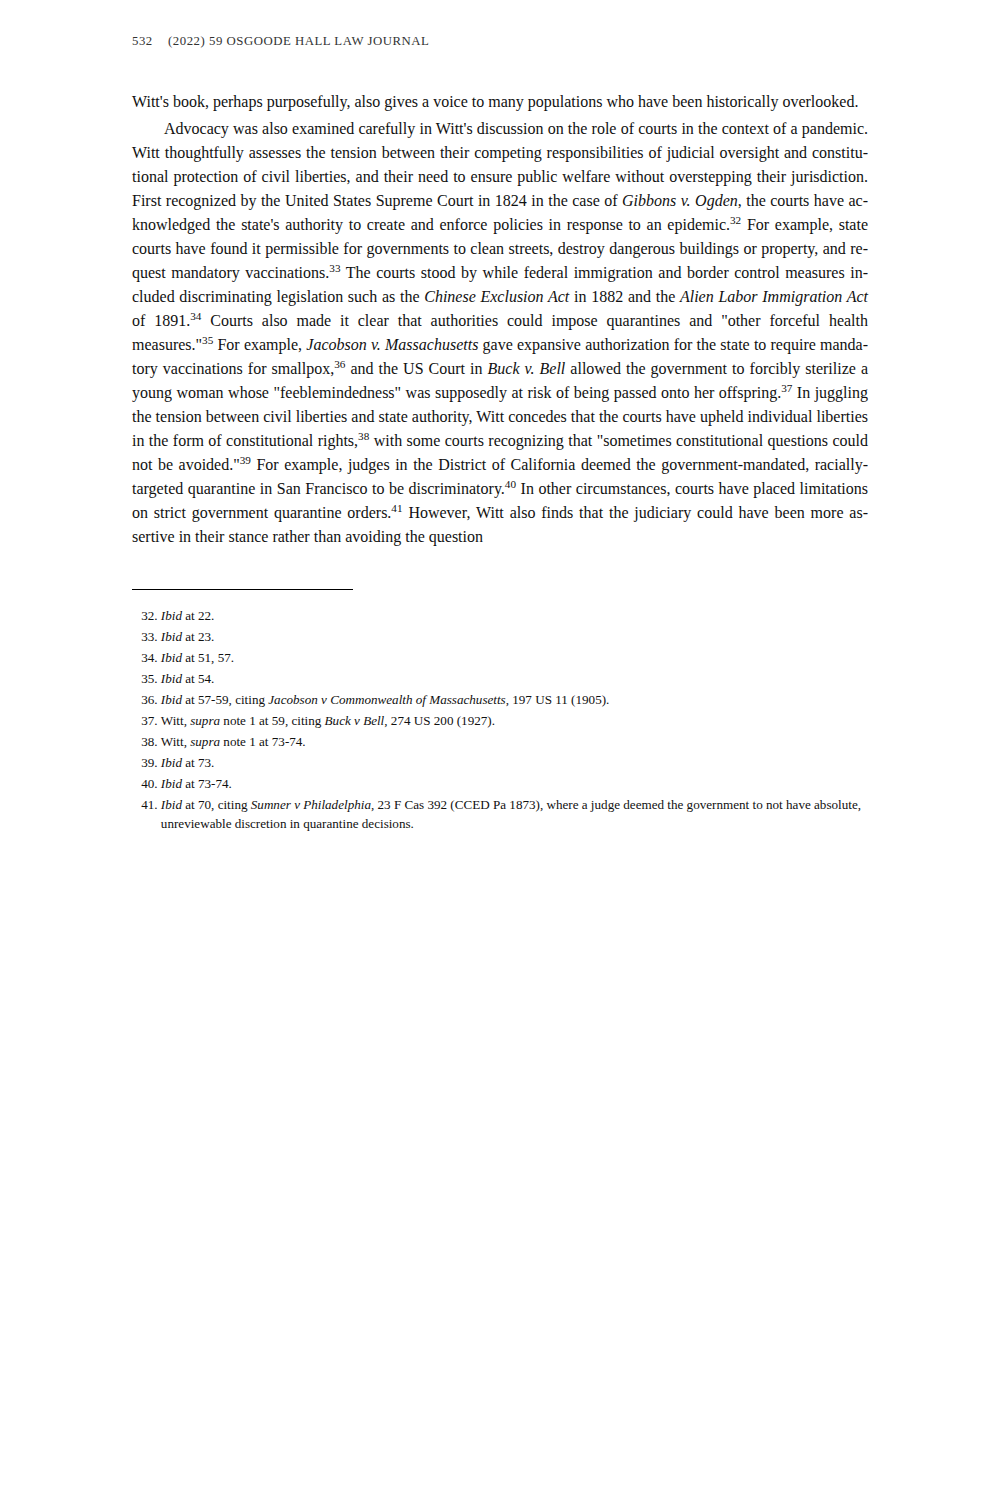532(2022) 59 OSGOODE HALL LAW JOURNAL
Witt's book, perhaps purposefully, also gives a voice to many populations who have been historically overlooked.
Advocacy was also examined carefully in Witt's discussion on the role of courts in the context of a pandemic. Witt thoughtfully assesses the tension between their competing responsibilities of judicial oversight and constitutional protection of civil liberties, and their need to ensure public welfare without overstepping their jurisdiction. First recognized by the United States Supreme Court in 1824 in the case of Gibbons v. Ogden, the courts have acknowledged the state's authority to create and enforce policies in response to an epidemic.32 For example, state courts have found it permissible for governments to clean streets, destroy dangerous buildings or property, and request mandatory vaccinations.33 The courts stood by while federal immigration and border control measures included discriminating legislation such as the Chinese Exclusion Act in 1882 and the Alien Labor Immigration Act of 1891.34 Courts also made it clear that authorities could impose quarantines and "other forceful health measures."35 For example, Jacobson v. Massachusetts gave expansive authorization for the state to require mandatory vaccinations for smallpox,36 and the US Court in Buck v. Bell allowed the government to forcibly sterilize a young woman whose "feeblemindedness" was supposedly at risk of being passed onto her offspring.37 In juggling the tension between civil liberties and state authority, Witt concedes that the courts have upheld individual liberties in the form of constitutional rights,38 with some courts recognizing that "sometimes constitutional questions could not be avoided."39 For example, judges in the District of California deemed the government-mandated, racially-targeted quarantine in San Francisco to be discriminatory.40 In other circumstances, courts have placed limitations on strict government quarantine orders.41 However, Witt also finds that the judiciary could have been more assertive in their stance rather than avoiding the question
Ibid at 22.
Ibid at 23.
Ibid at 51, 57.
Ibid at 54.
Ibid at 57-59, citing Jacobson v Commonwealth of Massachusetts, 197 US 11 (1905).
Witt, supra note 1 at 59, citing Buck v Bell, 274 US 200 (1927).
Witt, supra note 1 at 73-74.
Ibid at 73.
Ibid at 73-74.
Ibid at 70, citing Sumner v Philadelphia, 23 F Cas 392 (CCED Pa 1873), where a judge deemed the government to not have absolute, unreviewable discretion in quarantine decisions.